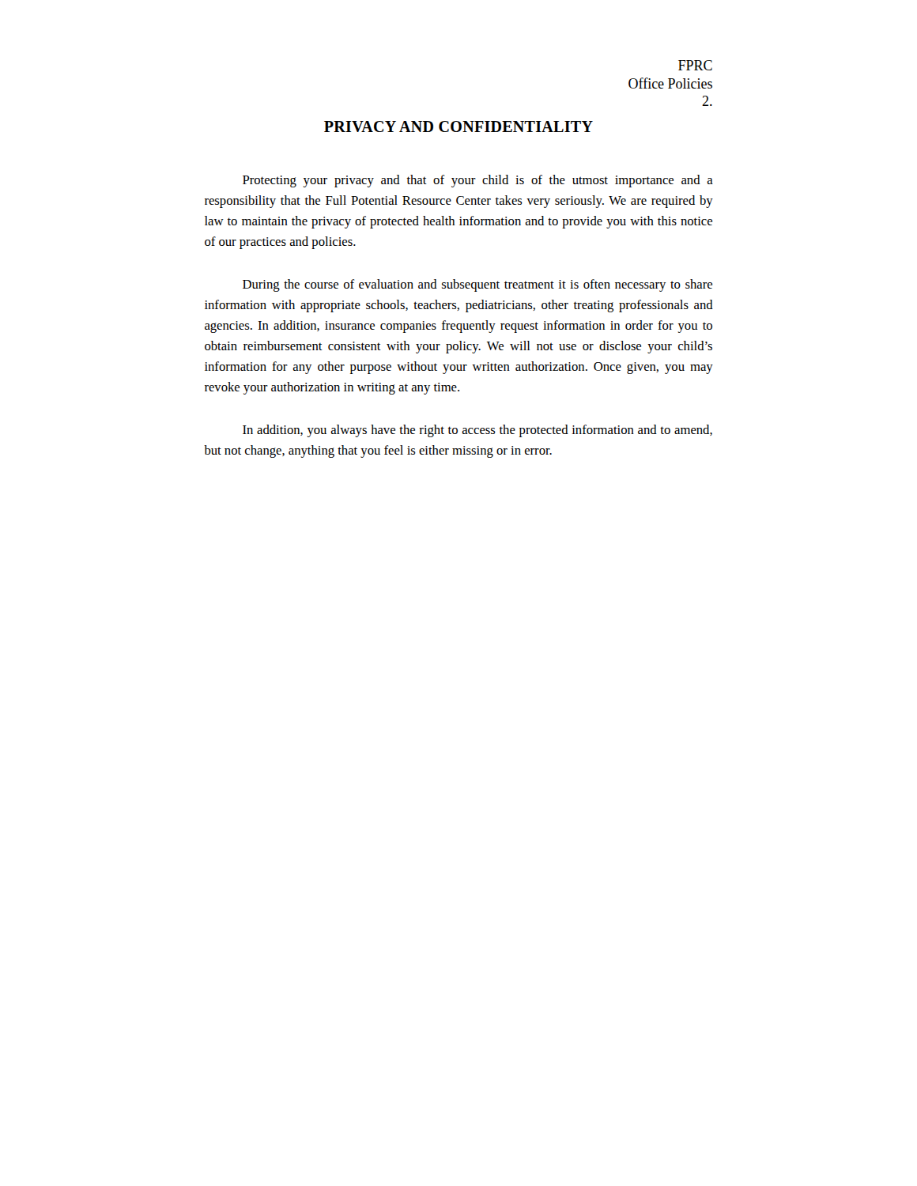FPRC
Office Policies
2.
PRIVACY AND CONFIDENTIALITY
Protecting your privacy and that of your child is of the utmost importance and a responsibility that the Full Potential Resource Center takes very seriously. We are required by law to maintain the privacy of protected health information and to provide you with this notice of our practices and policies.
During the course of evaluation and subsequent treatment it is often necessary to share information with appropriate schools, teachers, pediatricians, other treating professionals and agencies. In addition, insurance companies frequently request information in order for you to obtain reimbursement consistent with your policy. We will not use or disclose your child’s information for any other purpose without your written authorization. Once given, you may revoke your authorization in writing at any time.
In addition, you always have the right to access the protected information and to amend, but not change, anything that you feel is either missing or in error.